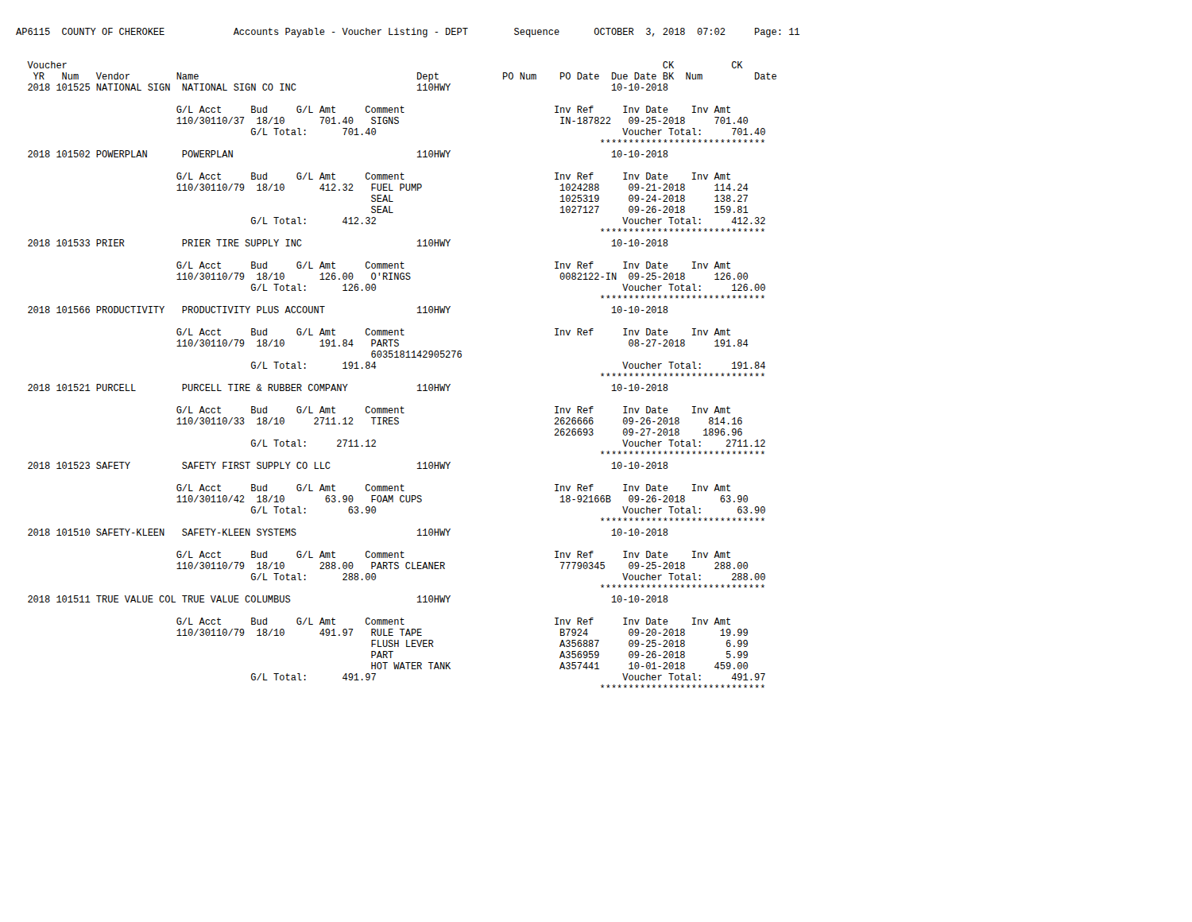AP6115 COUNTY OF CHEROKEE Accounts Payable - Voucher Listing - DEPT Sequence OCTOBER 3, 2018 07:02 Page: 11 Voucher CK CK YR Num Vendor Name Dept PO Num PO Date Due Date BK Num Date 2018 101525 NATIONAL SIGN NATIONAL SIGN CO INC 110HWY 10-10-2018 G/L Acct Bud G/L Amt Comment Inv Ref Inv Date Inv Amt 110/30110/37 18/10 701.40 SIGNS IN-187822 09-25-2018 701.40 G/L Total: 701.40 Voucher Total: 701.40 ***************************** 2018 101502 POWERPLAN POWERPLAN 110HWY 10-10-2018 G/L Acct Bud G/L Amt Comment Inv Ref Inv Date Inv Amt 110/30110/79 18/10 412.32 FUEL PUMP 1024288 09-21-2018 114.24 SEAL 1025319 09-24-2018 138.27 SEAL 1027127 09-26-2018 159.81 G/L Total: 412.32 Voucher Total: 412.32 ***************************** 2018 101533 PRIER PRIER TIRE SUPPLY INC 110HWY 10-10-2018 G/L Acct Bud G/L Amt Comment Inv Ref Inv Date Inv Amt 110/30110/79 18/10 126.00 O'RINGS 0082122-IN 09-25-2018 126.00 G/L Total: 126.00 Voucher Total: 126.00 ***************************** 2018 101566 PRODUCTIVITY PRODUCTIVITY PLUS ACCOUNT 110HWY 10-10-2018 G/L Acct Bud G/L Amt Comment Inv Ref Inv Date Inv Amt 110/30110/79 18/10 191.84 PARTS 08-27-2018 191.84 6035181142905276 G/L Total: 191.84 Voucher Total: 191.84 ***************************** 2018 101521 PURCELL PURCELL TIRE & RUBBER COMPANY 110HWY 10-10-2018 G/L Acct Bud G/L Amt Comment Inv Ref Inv Date Inv Amt 110/30110/33 18/10 2711.12 TIRES 2626666 09-26-2018 814.16 2626693 09-27-2018 1896.96 G/L Total: 2711.12 Voucher Total: 2711.12 ***************************** 2018 101523 SAFETY SAFETY FIRST SUPPLY CO LLC 110HWY 10-10-2018 G/L Acct Bud G/L Amt Comment Inv Ref Inv Date Inv Amt 110/30110/42 18/10 63.90 FOAM CUPS 18-92166B 09-26-2018 63.90 G/L Total: 63.90 Voucher Total: 63.90 ***************************** 2018 101510 SAFETY-KLEEN SAFETY-KLEEN SYSTEMS 110HWY 10-10-2018 G/L Acct Bud G/L Amt Comment Inv Ref Inv Date Inv Amt 110/30110/79 18/10 288.00 PARTS CLEANER 77790345 09-25-2018 288.00 G/L Total: 288.00 Voucher Total: 288.00 ***************************** 2018 101511 TRUE VALUE COL TRUE VALUE COLUMBUS 110HWY 10-10-2018 G/L Acct Bud G/L Amt Comment Inv Ref Inv Date Inv Amt 110/30110/79 18/10 491.97 RULE TAPE B7924 09-20-2018 19.99 FLUSH LEVER A356887 09-25-2018 6.99 PART A356959 09-26-2018 5.99 HOT WATER TANK A357441 10-01-2018 459.00 G/L Total: 491.97 Voucher Total: 491.97 *****************************